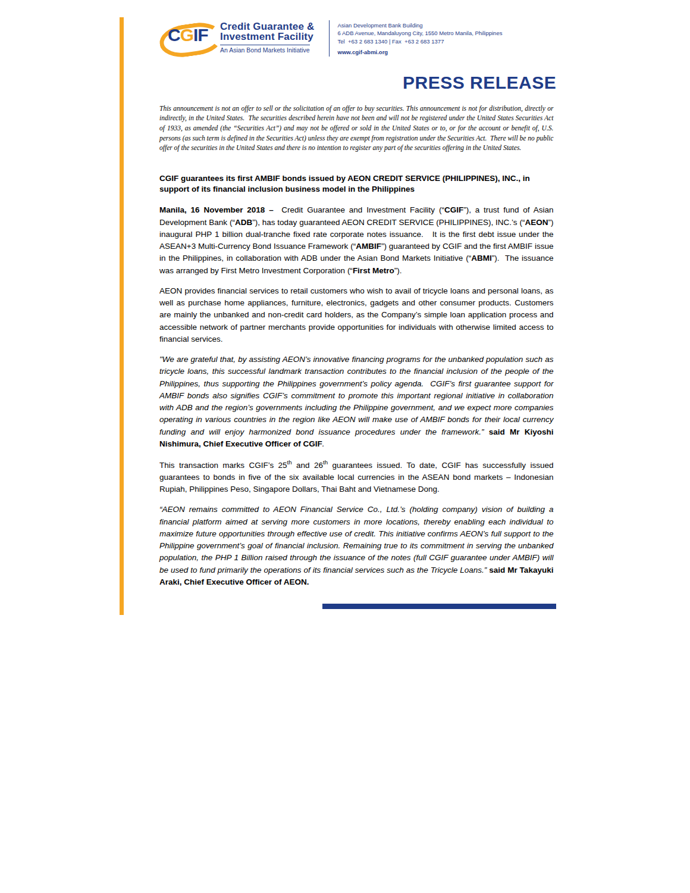CGIF
Credit Guarantee &
Investment Facility
An Asian Bond Markets Initiative
Asian Development Bank Building
6 ADB Avenue, Mandaluyong City, 1550 Metro Manila, Philippines
Tel +63 2 683 1340 | Fax +63 2 683 1377 www.cgif-abmi.org
PRESS RELEASE
This announcement is not an offer to sell or the solicitation of an offer to buy securities. This announcement is not for distribution, directly or indirectly, in the United States. The securities described herein have not been and will not be registered under the United States Securities Act of 1933, as amended (the “Securities Act”) and may not be offered or sold in the United States or to, or for the account or benefit of, U.S. persons (as such term is defined in the Securities Act) unless they are exempt from registration under the Securities Act. There will be no public offer of the securities in the United States and there is no intention to register any part of the securities offering in the United States.
CGIF guarantees its first AMBIF bonds issued by AEON CREDIT SERVICE (PHILIPPINES), INC., in support of its financial inclusion business model in the Philippines
Manila, 16 November 2018 – Credit Guarantee and Investment Facility (“CGIF”), a trust fund of Asian Development Bank (“ADB”), has today guaranteed AEON CREDIT SERVICE (PHILIPPINES), INC.’s (“AEON”) inaugural PHP 1 billion dual-tranche fixed rate corporate notes issuance. It is the first debt issue under the ASEAN+3 Multi-Currency Bond Issuance Framework (“AMBIF”) guaranteed by CGIF and the first AMBIF issue in the Philippines, in collaboration with ADB under the Asian Bond Markets Initiative (“ABMI”). The issuance was arranged by First Metro Investment Corporation (“First Metro”).
AEON provides financial services to retail customers who wish to avail of tricycle loans and personal loans, as well as purchase home appliances, furniture, electronics, gadgets and other consumer products. Customers are mainly the unbanked and non-credit card holders, as the Company’s simple loan application process and accessible network of partner merchants provide opportunities for individuals with otherwise limited access to financial services.
"We are grateful that, by assisting AEON’s innovative financing programs for the unbanked population such as tricycle loans, this successful landmark transaction contributes to the financial inclusion of the people of the Philippines, thus supporting the Philippines government’s policy agenda. CGIF’s first guarantee support for AMBIF bonds also signifies CGIF’s commitment to promote this important regional initiative in collaboration with ADB and the region’s governments including the Philippine government, and we expect more companies operating in various countries in the region like AEON will make use of AMBIF bonds for their local currency funding and will enjoy harmonized bond issuance procedures under the framework.” said Mr Kiyoshi Nishimura, Chief Executive Officer of CGIF.
This transaction marks CGIF’s 25th and 26th guarantees issued. To date, CGIF has successfully issued guarantees to bonds in five of the six available local currencies in the ASEAN bond markets – Indonesian Rupiah, Philippines Peso, Singapore Dollars, Thai Baht and Vietnamese Dong.
“AEON remains committed to AEON Financial Service Co., Ltd.’s (holding company) vision of building a financial platform aimed at serving more customers in more locations, thereby enabling each individual to maximize future opportunities through effective use of credit. This initiative confirms AEON’s full support to the Philippine government’s goal of financial inclusion. Remaining true to its commitment in serving the unbanked population, the PHP 1 Billion raised through the issuance of the notes (full CGIF guarantee under AMBIF) will be used to fund primarily the operations of its financial services such as the Tricycle Loans.” said Mr Takayuki Araki, Chief Executive Officer of AEON.